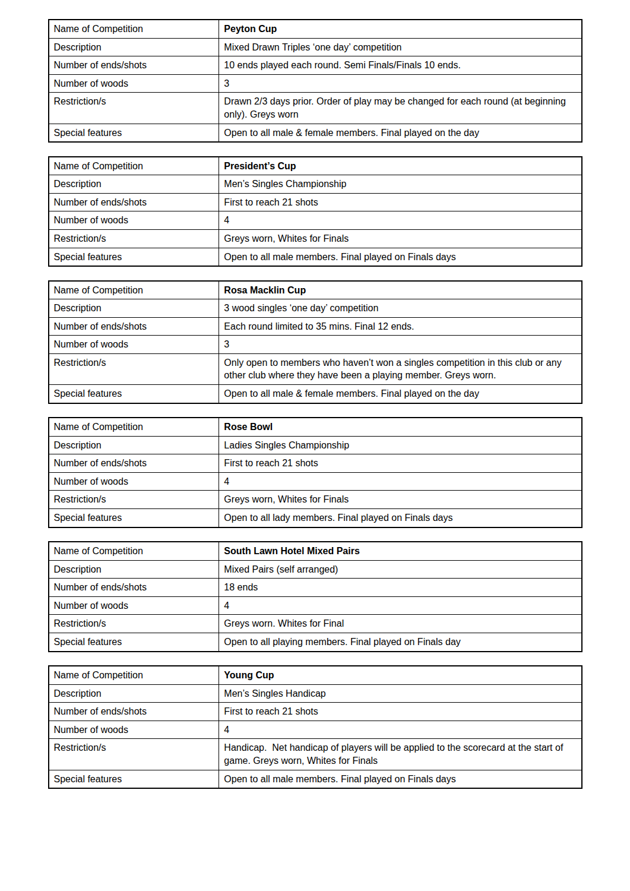| Name of Competition | Peyton Cup |
| Description | Mixed Drawn Triples ‘one day’ competition |
| Number of ends/shots | 10 ends played each round. Semi Finals/Finals 10 ends. |
| Number of woods | 3 |
| Restriction/s | Drawn 2/3 days prior. Order of play may be changed for each round (at beginning only). Greys worn |
| Special features | Open to all male & female members. Final played on the day |
| Name of Competition | President’s Cup |
| Description | Men’s Singles Championship |
| Number of ends/shots | First to reach 21 shots |
| Number of woods | 4 |
| Restriction/s | Greys worn, Whites for Finals |
| Special features | Open to all male members. Final played on Finals days |
| Name of Competition | Rosa Macklin Cup |
| Description | 3 wood singles ‘one day’ competition |
| Number of ends/shots | Each round limited to 35 mins. Final 12 ends. |
| Number of woods | 3 |
| Restriction/s | Only open to members who haven’t won a singles competition in this club or any other club where they have been a playing member. Greys worn. |
| Special features | Open to all male & female members. Final played on the day |
| Name of Competition | Rose Bowl |
| Description | Ladies Singles Championship |
| Number of ends/shots | First to reach 21 shots |
| Number of woods | 4 |
| Restriction/s | Greys worn, Whites for Finals |
| Special features | Open to all lady members. Final played on Finals days |
| Name of Competition | South Lawn Hotel Mixed Pairs |
| Description | Mixed Pairs (self arranged) |
| Number of ends/shots | 18 ends |
| Number of woods | 4 |
| Restriction/s | Greys worn. Whites for Final |
| Special features | Open to all playing members. Final played on Finals day |
| Name of Competition | Young Cup |
| Description | Men’s Singles Handicap |
| Number of ends/shots | First to reach 21 shots |
| Number of woods | 4 |
| Restriction/s | Handicap. Net handicap of players will be applied to the scorecard at the start of game. Greys worn, Whites for Finals |
| Special features | Open to all male members. Final played on Finals days |